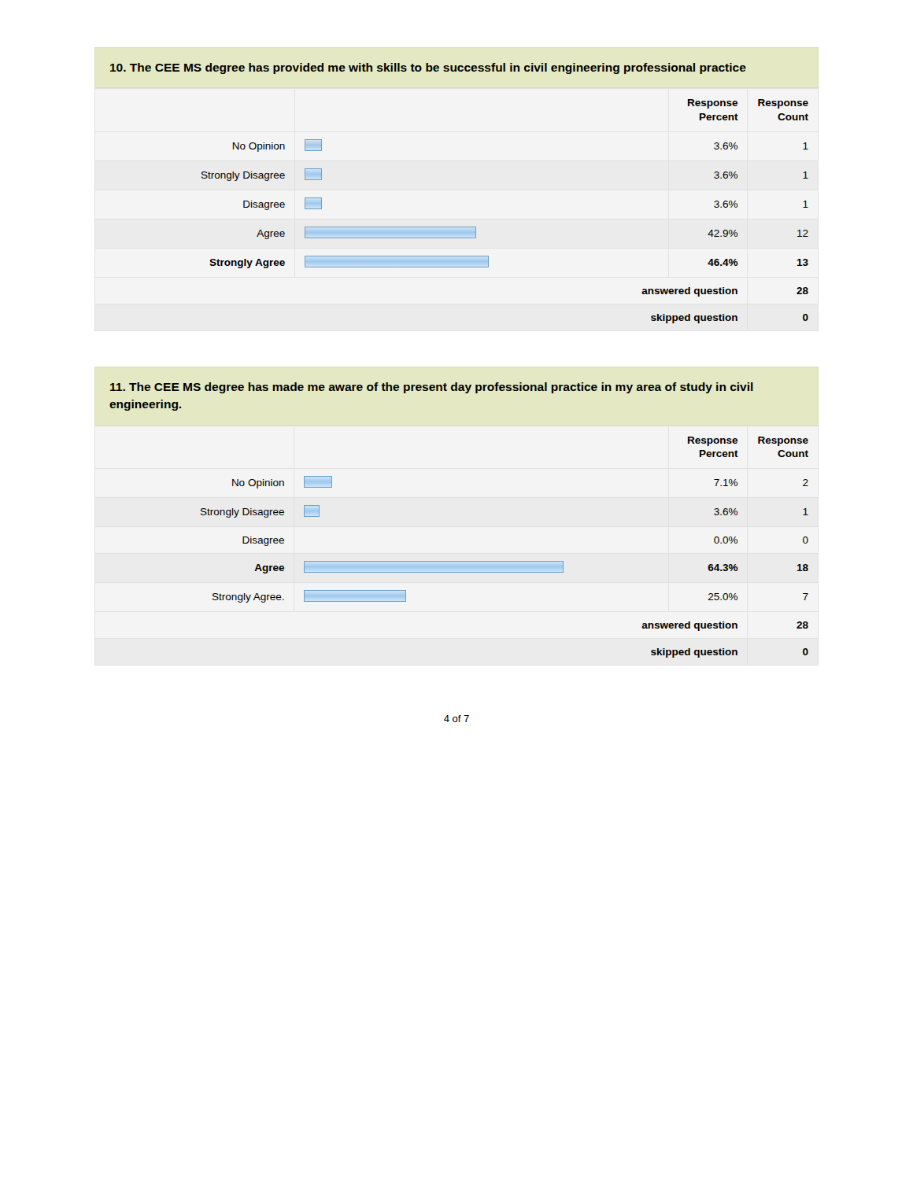10. The CEE MS degree has provided me with skills to be successful in civil engineering professional practice
| | | Response Percent | Response Count |
| --- | --- | --- | --- |
| No Opinion | | 3.6% | 1 |
| Strongly Disagree | | 3.6% | 1 |
| Disagree | | 3.6% | 1 |
| Agree | | 42.9% | 12 |
| Strongly Agree | | 46.4% | 13 |
| answered question | 28 |
| skipped question | 0 |
11. The CEE MS degree has made me aware of the present day professional practice in my area of study in civil engineering.
| | | Response Percent | Response Count |
| --- | --- | --- | --- |
| No Opinion | | 7.1% | 2 |
| Strongly Disagree | | 3.6% | 1 |
| Disagree | | 0.0% | 0 |
| Agree | | 64.3% | 18 |
| Strongly Agree. | | 25.0% | 7 |
| answered question | 28 |
| skipped question | 0 |
4 of 7